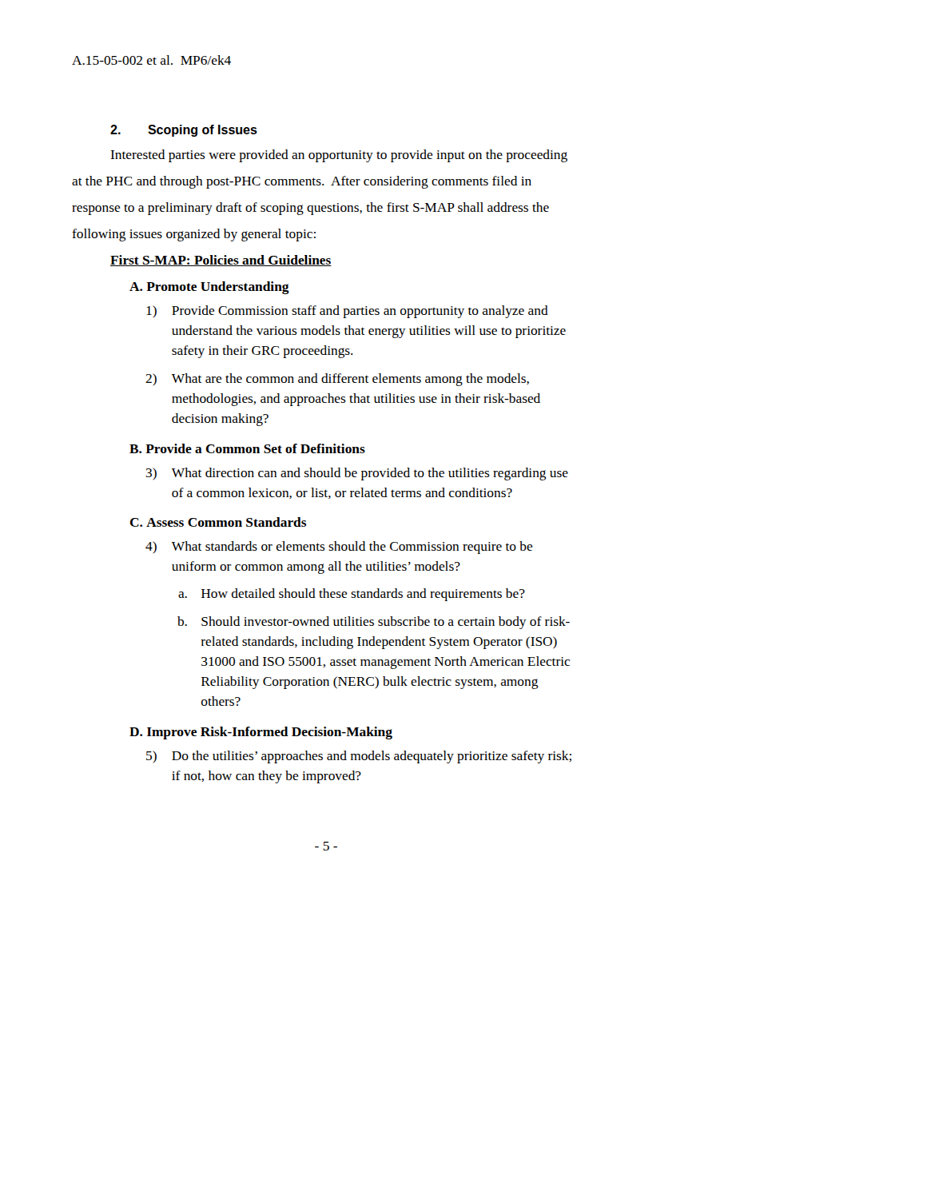A.15-05-002 et al. MP6/ek4
2. Scoping of Issues
Interested parties were provided an opportunity to provide input on the proceeding at the PHC and through post-PHC comments. After considering comments filed in response to a preliminary draft of scoping questions, the first S-MAP shall address the following issues organized by general topic:
First S-MAP: Policies and Guidelines
A. Promote Understanding
Provide Commission staff and parties an opportunity to analyze and understand the various models that energy utilities will use to prioritize safety in their GRC proceedings.
What are the common and different elements among the models, methodologies, and approaches that utilities use in their risk-based decision making?
B. Provide a Common Set of Definitions
What direction can and should be provided to the utilities regarding use of a common lexicon, or list, or related terms and conditions?
C. Assess Common Standards
What standards or elements should the Commission require to be uniform or common among all the utilities’ models?
How detailed should these standards and requirements be?
Should investor-owned utilities subscribe to a certain body of risk-related standards, including Independent System Operator (ISO) 31000 and ISO 55001, asset management North American Electric Reliability Corporation (NERC) bulk electric system, among others?
D. Improve Risk-Informed Decision-Making
Do the utilities’ approaches and models adequately prioritize safety risk; if not, how can they be improved?
- 5 -